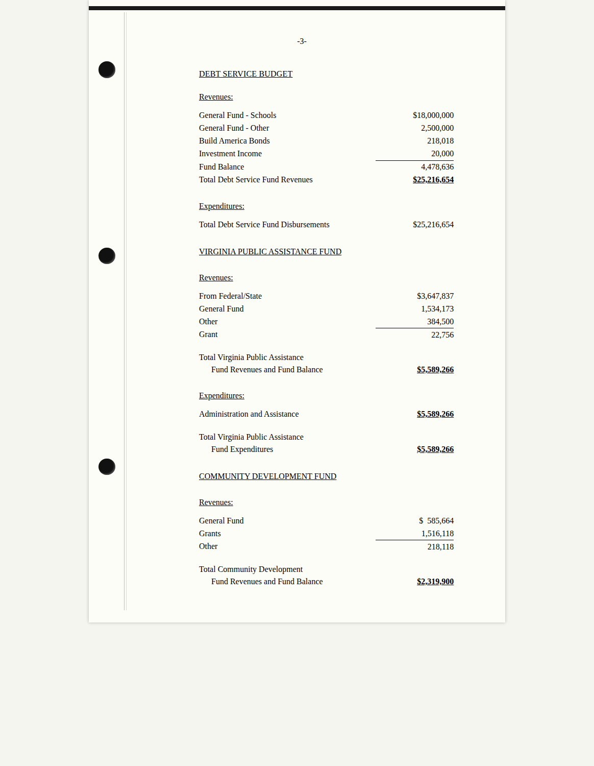-3-
DEBT SERVICE BUDGET
Revenues:
| General Fund - Schools | $18,000,000 |
| General Fund - Other | 2,500,000 |
| Build America Bonds | 218,018 |
| Investment Income | 20,000 |
| Fund Balance | 4,478,636 |
| Total Debt Service Fund Revenues | $25,216,654 |
Expenditures:
| Total Debt Service Fund Disbursements | $25,216,654 |
VIRGINIA PUBLIC ASSISTANCE FUND
Revenues:
| From Federal/State | $3,647,837 |
| General Fund | 1,534,173 |
| Other | 384,500 |
| Grant | 22,756 |
| Total Virginia Public Assistance Fund Revenues and Fund Balance | $5,589,266 |
Expenditures:
| Administration and Assistance | $5,589,266 |
| Total Virginia Public Assistance Fund Expenditures | $5,589,266 |
COMMUNITY DEVELOPMENT FUND
Revenues:
| General Fund | $ 585,664 |
| Grants | 1,516,118 |
| Other | 218,118 |
| Total Community Development Fund Revenues and Fund Balance | $2,319,900 |